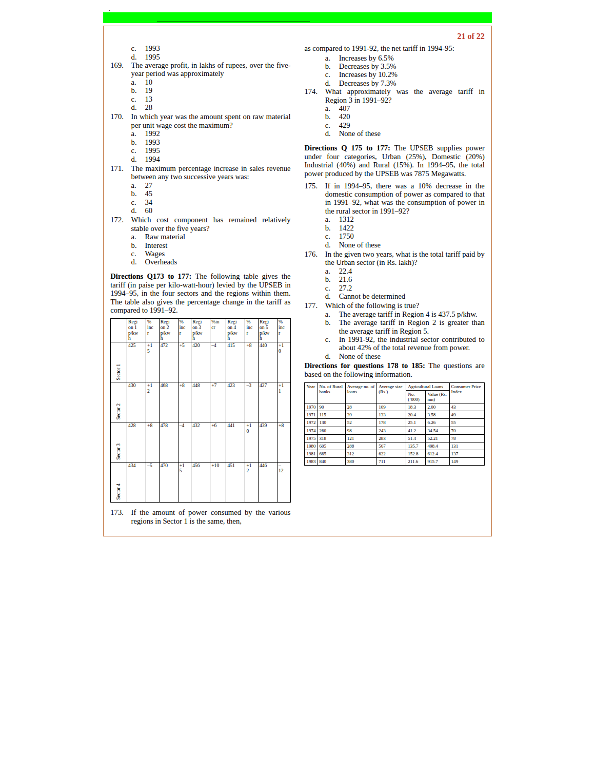.
21 of 22
c. 1993
d. 1995
169. The average profit, in lakhs of rupees, over the five-year period was approximately
a. 10
b. 19
c. 13
d. 28
170. In which year was the amount spent on raw material per unit wage cost the maximum?
a. 1992
b. 1993
c. 1995
d. 1994
171. The maximum percentage increase in sales revenue between any two successive years was:
a. 27
b. 45
c. 34
d. 60
172. Which cost component has remained relatively stable over the five years?
a. Raw material
b. Interest
c. Wages
d. Overheads
Directions Q173 to 177: The following table gives the tariff (in paise per kilo-watt-hour) levied by the UPSEB in 1994–95, in the four sectors and the regions within them. The table also gives the percentage change in the tariff as compared to 1991–92.
| | Regi on 1 p/kw h | % inc r | Regi on 2 p/kw h | % inc r | Regi on 3 p/kw h | %in cr | Regi on 4 p/kw h | % inc r | Regi on 5 p/kw h | % inc r |
| --- | --- | --- | --- | --- | --- | --- | --- | --- | --- | --- |
| Sector 1 | 425 | +1 5 | 472 | +5 | 420 | –4 | 415 | +8 | 440 | +1 0 |
| Sector 2 | 430 | +1 2 | 468 | +8 | 448 | +7 | 423 | –3 | 427 | +1 1 |
| Sector 3 | 428 | +8 | 478 | –4 | 432 | +6 | 441 | +1 0 | 439 | +8 |
| Sector 4 | 434 | –5 | 470 | +1 5 | 456 | +10 | 451 | +1 2 | 446 | – 12 |
173. If the amount of power consumed by the various regions in Sector 1 is the same, then,
as compared to 1991-92, the net tariff in 1994-95:
a. Increases by 6.5%
b. Decreases by 3.5%
c. Increases by 10.2%
d. Decreases by 7.3%
174. What approximately was the average tariff in Region 3 in 1991–92?
a. 407
b. 420
c. 429
d. None of these
Directions Q 175 to 177: The UPSEB supplies power under four categories, Urban (25%), Domestic (20%) Industrial (40%) and Rural (15%). In 1994–95, the total power produced by the UPSEB was 7875 Megawatts.
175. If in 1994–95, there was a 10% decrease in the domestic consumption of power as compared to that in 1991–92, what was the consumption of power in the rural sector in 1991–92?
a. 1312
b. 1422
c. 1750
d. None of these
176. In the given two years, what is the total tariff paid by the Urban sector (in Rs. lakh)?
a. 22.4
b. 21.6
c. 27.2
d. Cannot be determined
177. Which of the following is true?
a. The average tariff in Region 4 is 437.5 p/khw.
b. The average tariff in Region 2 is greater than the average tariff in Region 5.
c. In 1991-92, the industrial sector contributed to about 42% of the total revenue from power.
d. None of these
Directions for questions 178 to 185: The questions are based on the following information.
| Year | No. of Rural banks | Average no. of loans | Average size (Rs.) | Agricultural Loans | Consumer Price Index |
| --- | --- | --- | --- | --- | --- |
| No. (‘000) | Value (Rs. mn) |
| 1970 | 90 | 28 | 109 | 18.3 | 2.00 | 43 |
| 1971 | 115 | 39 | 133 | 20.4 | 3.58 | 49 |
| 1972 | 130 | 52 | 178 | 25.1 | 6.26 | 55 |
| 1974 | 260 | 98 | 243 | 41.2 | 34.54 | 70 |
| 1975 | 318 | 121 | 283 | 51.4 | 52.21 | 78 |
| 1980 | 605 | 288 | 567 | 135.7 | 498.4 | 131 |
| 1981 | 665 | 312 | 622 | 152.8 | 612.4 | 137 |
| 1983 | 840 | 380 | 711 | 211.6 | 915.7 | 149 |